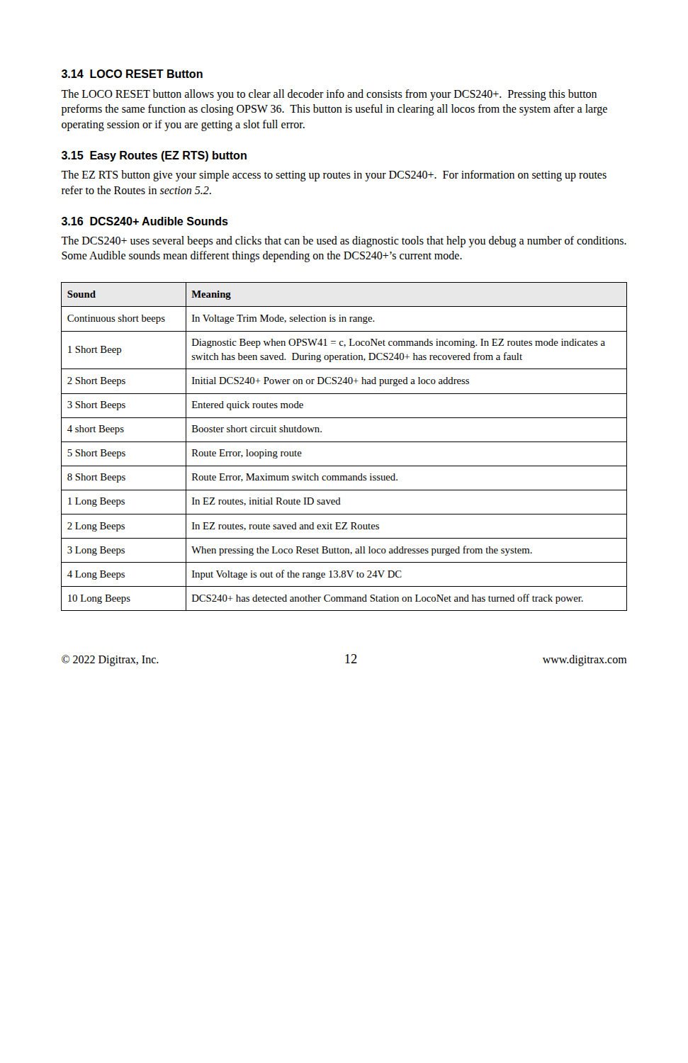3.14 LOCO RESET Button
The LOCO RESET button allows you to clear all decoder info and consists from your DCS240+. Pressing this button preforms the same function as closing OPSW 36. This button is useful in clearing all locos from the system after a large operating session or if you are getting a slot full error.
3.15 Easy Routes (EZ RTS) button
The EZ RTS button give your simple access to setting up routes in your DCS240+. For information on setting up routes refer to the Routes in section 5.2.
3.16 DCS240+ Audible Sounds
The DCS240+ uses several beeps and clicks that can be used as diagnostic tools that help you debug a number of conditions. Some Audible sounds mean different things depending on the DCS240+’s current mode.
DCS240+ Audible Sounds and Their Meanings
| Sound | Meaning |
| --- | --- |
| Continuous short beeps | In Voltage Trim Mode, selection is in range. |
| 1 Short Beep | Diagnostic Beep when OPSW41 = c, LocoNet commands incoming. In EZ routes mode indicates a switch has been saved. During operation, DCS240+ has recovered from a fault |
| 2 Short Beeps | Initial DCS240+ Power on or DCS240+ had purged a loco address |
| 3 Short Beeps | Entered quick routes mode |
| 4 short Beeps | Booster short circuit shutdown. |
| 5 Short Beeps | Route Error, looping route |
| 8 Short Beeps | Route Error, Maximum switch commands issued. |
| 1 Long Beeps | In EZ routes, initial Route ID saved |
| 2 Long Beeps | In EZ routes, route saved and exit EZ Routes |
| 3 Long Beeps | When pressing the Loco Reset Button, all loco addresses purged from the system. |
| 4 Long Beeps | Input Voltage is out of the range 13.8V to 24V DC |
| 10 Long Beeps | DCS240+ has detected another Command Station on LocoNet and has turned off track power. |
© 2022 Digitrax, Inc. 12 www.digitrax.com